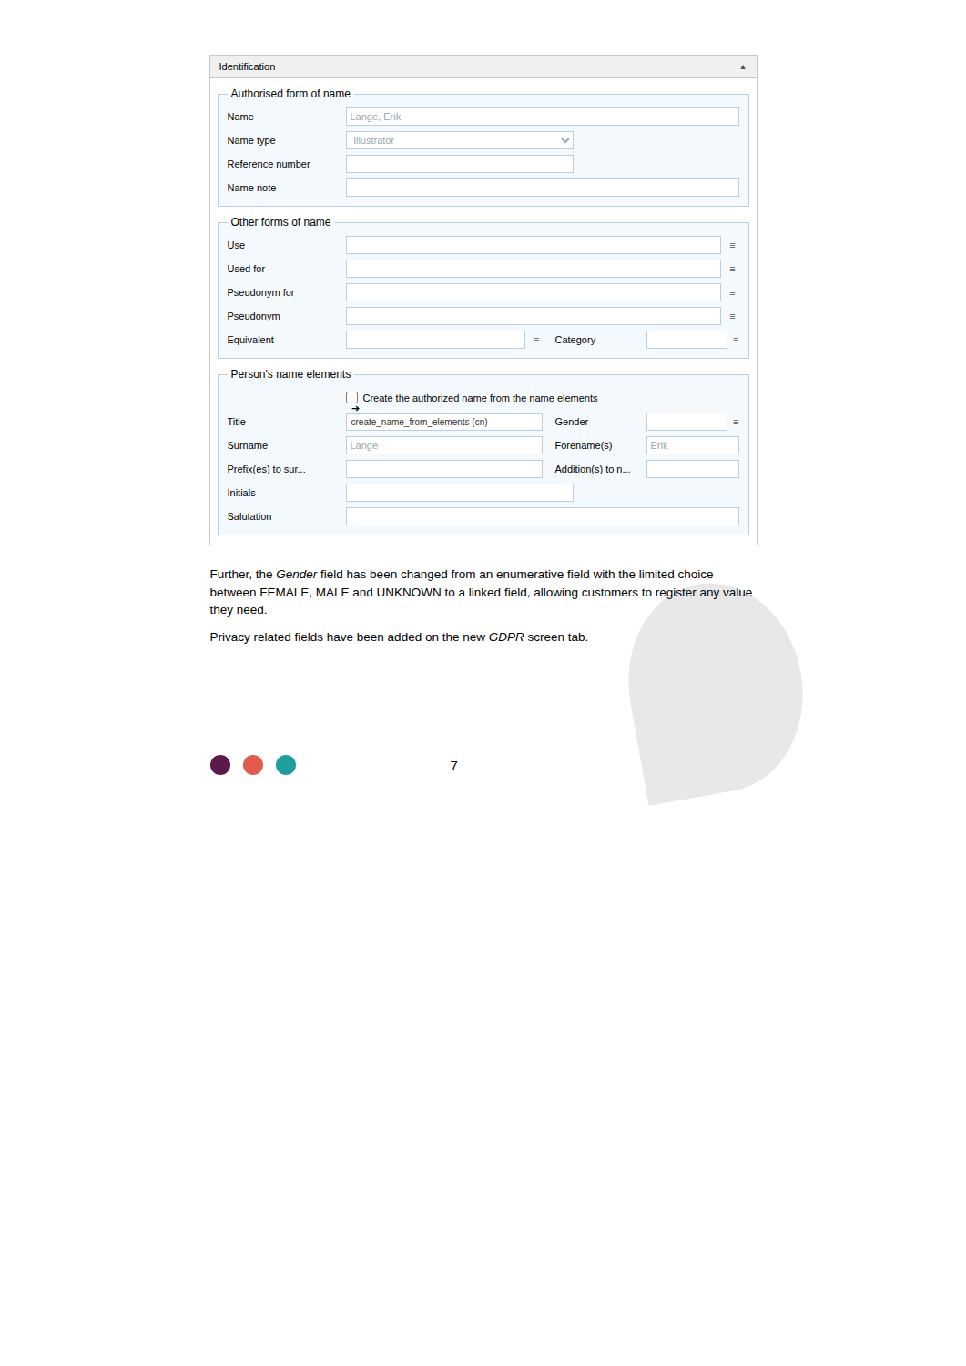Identification ▲
Authorised form of name
Name
Name type
illustrator
Reference number
Name note
Other forms of name
Use
≡
Used for
≡
Pseudonym for
≡
Pseudonym
≡
Equivalent
≡
Category ≡
Person's name elements
➔ Create the authorized name from the name elements
Title
create_name_from_elements (cn)
Gender ≡
Surname
Forename(s)
Prefix(es) to sur...
Addition(s) to n...
Initials
Salutation
Further, the Gender field has been changed from an enumerative field with the limited choice between FEMALE, MALE and UNKNOWN to a linked field, allowing customers to register any value they need.
Privacy related fields have been added on the new GDPR screen tab.
7